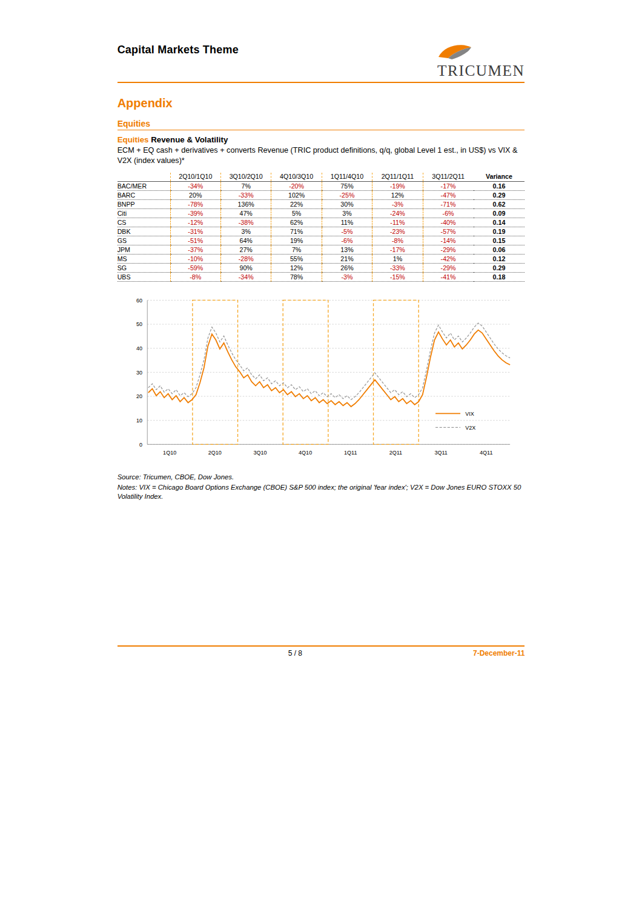Capital Markets Theme
TRICUMEN
Appendix
Equities
Equities Revenue & Volatility
ECM + EQ cash + derivatives + converts Revenue (TRIC product definitions, q/q, global Level 1 est., in US$) vs VIX & V2X (index values)*
| | 2Q10/1Q10 | 3Q10/2Q10 | 4Q10/3Q10 | 1Q11/4Q10 | 2Q11/1Q11 | 3Q11/2Q11 | Variance |
| --- | --- | --- | --- | --- | --- | --- | --- |
| BAC/MER | -34% | 7% | -20% | 75% | -19% | -17% | 0.16 |
| BARC | 20% | -33% | 102% | -25% | 12% | -47% | 0.29 |
| BNPP | -78% | 136% | 22% | 30% | -3% | -71% | 0.62 |
| Citi | -39% | 47% | 5% | 3% | -24% | -6% | 0.09 |
| CS | -12% | -38% | 62% | 11% | -11% | -40% | 0.14 |
| DBK | -31% | 3% | 71% | -5% | -23% | -57% | 0.19 |
| GS | -51% | 64% | 19% | -6% | -8% | -14% | 0.15 |
| JPM | -37% | 27% | 7% | 13% | -17% | -29% | 0.06 |
| MS | -10% | -28% | 55% | 21% | 1% | -42% | 0.12 |
| SG | -59% | 90% | 12% | 26% | -33% | -29% | 0.29 |
| UBS | -8% | -34% | 78% | -3% | -15% | -41% | 0.18 |
0 10 20 30 40 50 60 1Q10 2Q10 3Q10 4Q10 1Q11 2Q11 3Q11 4Q11 VIX V2X
Source: Tricumen, CBOE, Dow Jones.
Notes: VIX = Chicago Board Options Exchange (CBOE) S&P 500 index; the original 'fear index'; V2X = Dow Jones EURO STOXX 50 Volatility Index.
5 / 8 7-December-11